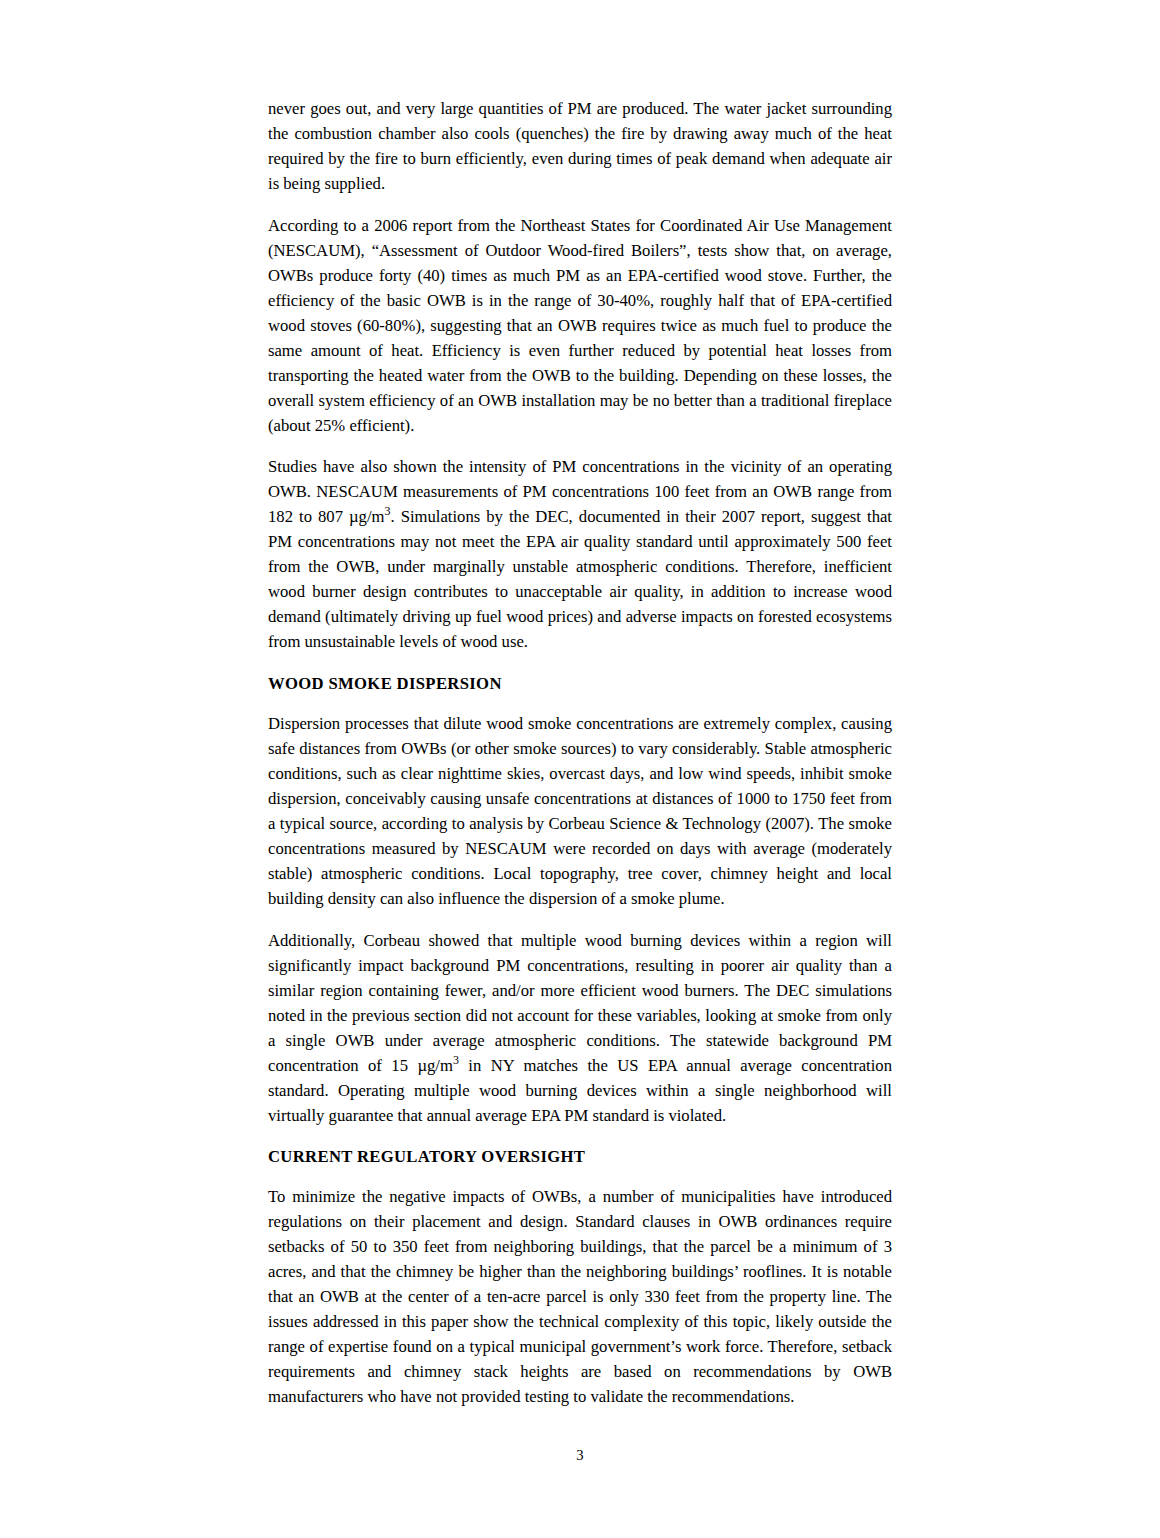never goes out, and very large quantities of PM are produced. The water jacket surrounding the combustion chamber also cools (quenches) the fire by drawing away much of the heat required by the fire to burn efficiently, even during times of peak demand when adequate air is being supplied.
According to a 2006 report from the Northeast States for Coordinated Air Use Management (NESCAUM), “Assessment of Outdoor Wood-fired Boilers”, tests show that, on average, OWBs produce forty (40) times as much PM as an EPA-certified wood stove. Further, the efficiency of the basic OWB is in the range of 30-40%, roughly half that of EPA-certified wood stoves (60-80%), suggesting that an OWB requires twice as much fuel to produce the same amount of heat. Efficiency is even further reduced by potential heat losses from transporting the heated water from the OWB to the building. Depending on these losses, the overall system efficiency of an OWB installation may be no better than a traditional fireplace (about 25% efficient).
Studies have also shown the intensity of PM concentrations in the vicinity of an operating OWB. NESCAUM measurements of PM concentrations 100 feet from an OWB range from 182 to 807 µg/m3. Simulations by the DEC, documented in their 2007 report, suggest that PM concentrations may not meet the EPA air quality standard until approximately 500 feet from the OWB, under marginally unstable atmospheric conditions. Therefore, inefficient wood burner design contributes to unacceptable air quality, in addition to increase wood demand (ultimately driving up fuel wood prices) and adverse impacts on forested ecosystems from unsustainable levels of wood use.
Wood Smoke Dispersion
Dispersion processes that dilute wood smoke concentrations are extremely complex, causing safe distances from OWBs (or other smoke sources) to vary considerably. Stable atmospheric conditions, such as clear nighttime skies, overcast days, and low wind speeds, inhibit smoke dispersion, conceivably causing unsafe concentrations at distances of 1000 to 1750 feet from a typical source, according to analysis by Corbeau Science & Technology (2007). The smoke concentrations measured by NESCAUM were recorded on days with average (moderately stable) atmospheric conditions. Local topography, tree cover, chimney height and local building density can also influence the dispersion of a smoke plume.
Additionally, Corbeau showed that multiple wood burning devices within a region will significantly impact background PM concentrations, resulting in poorer air quality than a similar region containing fewer, and/or more efficient wood burners. The DEC simulations noted in the previous section did not account for these variables, looking at smoke from only a single OWB under average atmospheric conditions. The statewide background PM concentration of 15 µg/m3 in NY matches the US EPA annual average concentration standard. Operating multiple wood burning devices within a single neighborhood will virtually guarantee that annual average EPA PM standard is violated.
Current Regulatory Oversight
To minimize the negative impacts of OWBs, a number of municipalities have introduced regulations on their placement and design. Standard clauses in OWB ordinances require setbacks of 50 to 350 feet from neighboring buildings, that the parcel be a minimum of 3 acres, and that the chimney be higher than the neighboring buildings’ rooflines. It is notable that an OWB at the center of a ten-acre parcel is only 330 feet from the property line. The issues addressed in this paper show the technical complexity of this topic, likely outside the range of expertise found on a typical municipal government’s work force. Therefore, setback requirements and chimney stack heights are based on recommendations by OWB manufacturers who have not provided testing to validate the recommendations.
3